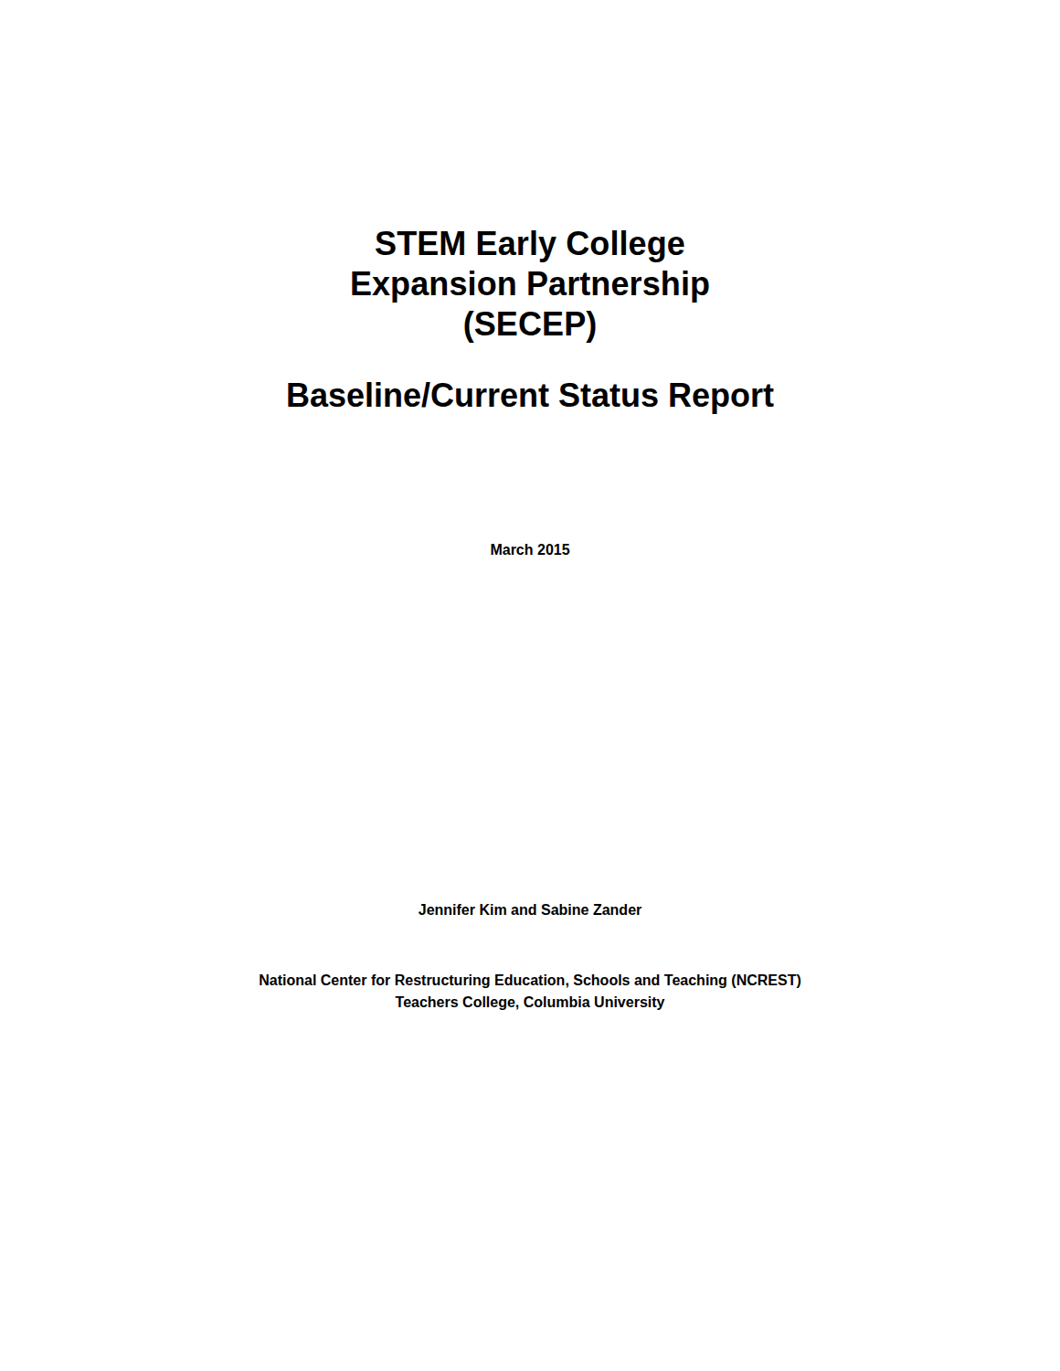STEM Early College
Expansion Partnership
(SECEP)
Baseline/Current Status Report
March 2015
Jennifer Kim and Sabine Zander
National Center for Restructuring Education, Schools and Teaching (NCREST)
Teachers College, Columbia University